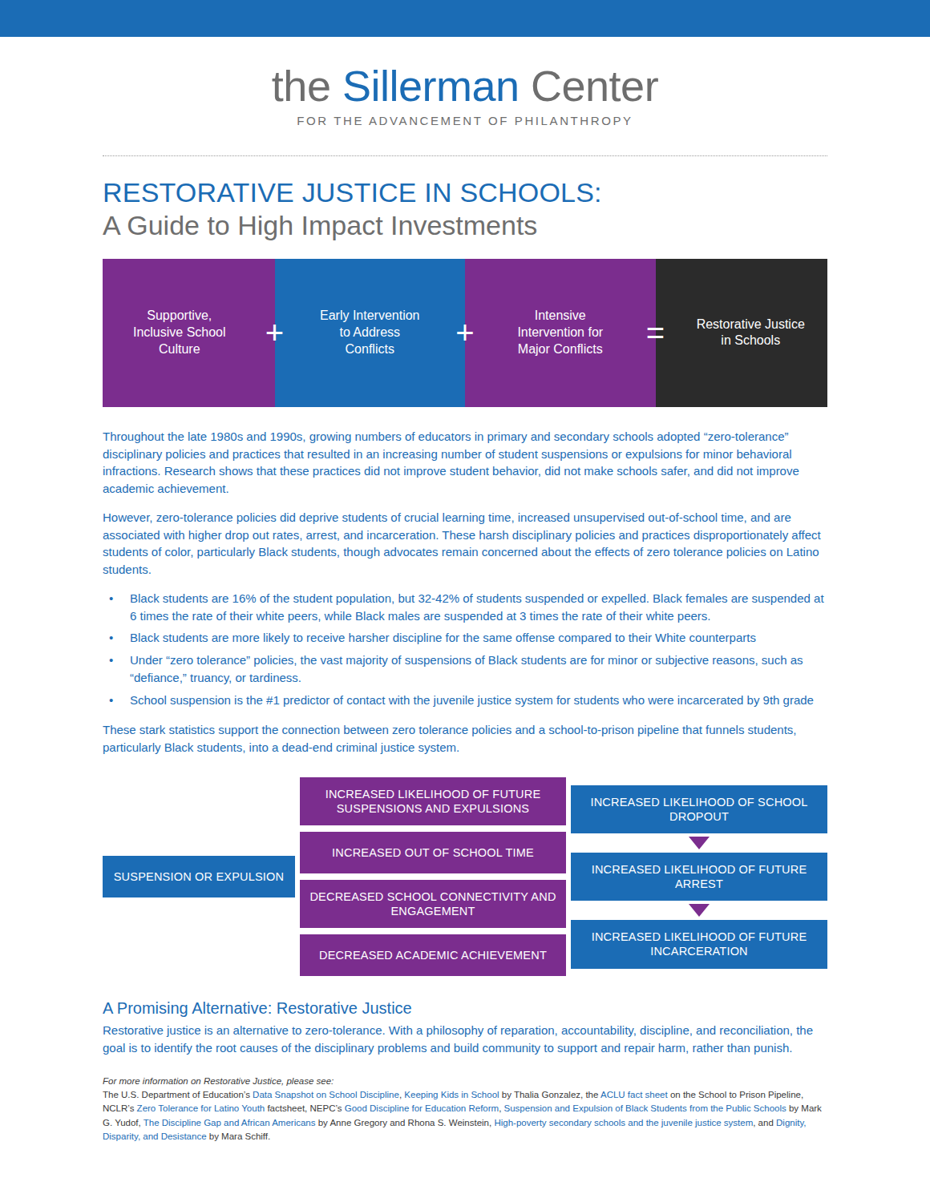the Sillerman Center
FOR THE ADVANCEMENT OF PHILANTHROPY
RESTORATIVE JUSTICE IN SCHOOLS: A Guide to High Impact Investments
Supportive,
Inclusive School
Culture
+
Early Intervention
to Address
Conflicts
+
Intensive
Intervention for
Major Conflicts
=
Restorative Justice
in Schools
Throughout the late 1980s and 1990s, growing numbers of educators in primary and secondary schools adopted “zero-tolerance” disciplinary policies and practices that resulted in an increasing number of student suspensions or expulsions for minor behavioral infractions. Research shows that these practices did not improve student behavior, did not make schools safer, and did not improve academic achievement.
However, zero-tolerance policies did deprive students of crucial learning time, increased unsupervised out-of-school time, and are associated with higher drop out rates, arrest, and incarceration. These harsh disciplinary policies and practices disproportionately affect students of color, particularly Black students, though advocates remain concerned about the effects of zero tolerance policies on Latino students.
Black students are 16% of the student population, but 32-42% of students suspended or expelled. Black females are suspended at 6 times the rate of their white peers, while Black males are suspended at 3 times the rate of their white peers.
Black students are more likely to receive harsher discipline for the same offense compared to their White counterparts
Under “zero tolerance” policies, the vast majority of suspensions of Black students are for minor or subjective reasons, such as “defiance,” truancy, or tardiness.
School suspension is the #1 predictor of contact with the juvenile justice system for students who were incarcerated by 9th grade
These stark statistics support the connection between zero tolerance policies and a school-to-prison pipeline that funnels students, particularly Black students, into a dead-end criminal justice system.
SUSPENSION OR EXPULSION
INCREASED LIKELIHOOD OF FUTURE SUSPENSIONS AND EXPULSIONS
INCREASED OUT OF SCHOOL TIME
DECREASED SCHOOL CONNECTIVITY AND ENGAGEMENT
DECREASED ACADEMIC ACHIEVEMENT
INCREASED LIKELIHOOD OF SCHOOL DROPOUT
INCREASED LIKELIHOOD OF FUTURE ARREST
INCREASED LIKELIHOOD OF FUTURE INCARCERATION
A Promising Alternative: Restorative Justice
Restorative justice is an alternative to zero-tolerance. With a philosophy of reparation, accountability, discipline, and reconciliation, the goal is to identify the root causes of the disciplinary problems and build community to support and repair harm, rather than punish.
For more information on Restorative Justice, please see:
The U.S. Department of Education’s Data Snapshot on School Discipline, Keeping Kids in School by Thalia Gonzalez, the ACLU fact sheet on the School to Prison Pipeline, NCLR’s Zero Tolerance for Latino Youth factsheet, NEPC’s Good Discipline for Education Reform, Suspension and Expulsion of Black Students from the Public Schools by Mark G. Yudof, The Discipline Gap and African Americans by Anne Gregory and Rhona S. Weinstein, High-poverty secondary schools and the juvenile justice system, and Dignity, Disparity, and Desistance by Mara Schiff.